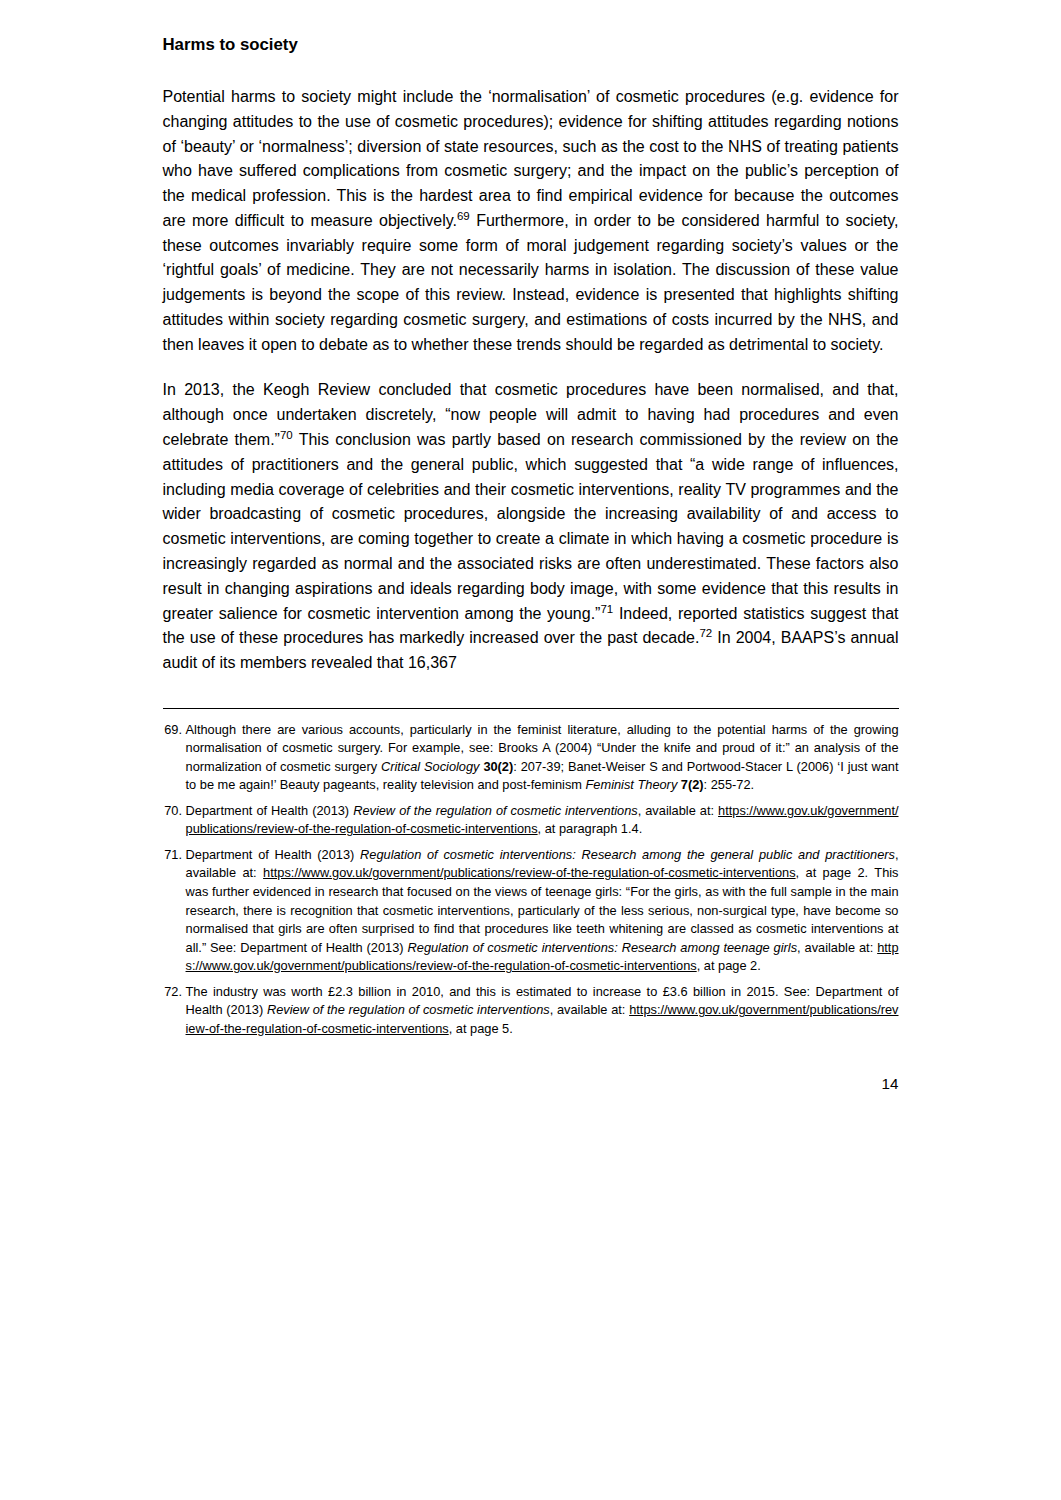Harms to society
Potential harms to society might include the ‘normalisation’ of cosmetic procedures (e.g. evidence for changing attitudes to the use of cosmetic procedures); evidence for shifting attitudes regarding notions of ‘beauty’ or ‘normalness’; diversion of state resources, such as the cost to the NHS of treating patients who have suffered complications from cosmetic surgery; and the impact on the public’s perception of the medical profession. This is the hardest area to find empirical evidence for because the outcomes are more difficult to measure objectively.69 Furthermore, in order to be considered harmful to society, these outcomes invariably require some form of moral judgement regarding society’s values or the ‘rightful goals’ of medicine. They are not necessarily harms in isolation. The discussion of these value judgements is beyond the scope of this review. Instead, evidence is presented that highlights shifting attitudes within society regarding cosmetic surgery, and estimations of costs incurred by the NHS, and then leaves it open to debate as to whether these trends should be regarded as detrimental to society.
In 2013, the Keogh Review concluded that cosmetic procedures have been normalised, and that, although once undertaken discretely, “now people will admit to having had procedures and even celebrate them.”70 This conclusion was partly based on research commissioned by the review on the attitudes of practitioners and the general public, which suggested that “a wide range of influences, including media coverage of celebrities and their cosmetic interventions, reality TV programmes and the wider broadcasting of cosmetic procedures, alongside the increasing availability of and access to cosmetic interventions, are coming together to create a climate in which having a cosmetic procedure is increasingly regarded as normal and the associated risks are often underestimated. These factors also result in changing aspirations and ideals regarding body image, with some evidence that this results in greater salience for cosmetic intervention among the young.”71 Indeed, reported statistics suggest that the use of these procedures has markedly increased over the past decade.72 In 2004, BAAPS’s annual audit of its members revealed that 16,367
Although there are various accounts, particularly in the feminist literature, alluding to the potential harms of the growing normalisation of cosmetic surgery. For example, see: Brooks A (2004) “Under the knife and proud of it:” an analysis of the normalization of cosmetic surgery Critical Sociology 30(2): 207-39; Banet-Weiser S and Portwood-Stacer L (2006) ‘I just want to be me again!’ Beauty pageants, reality television and post-feminism Feminist Theory 7(2): 255-72.
Department of Health (2013) Review of the regulation of cosmetic interventions, available at: https://www.gov.uk/government/publications/review-of-the-regulation-of-cosmetic-interventions, at paragraph 1.4.
Department of Health (2013) Regulation of cosmetic interventions: Research among the general public and practitioners, available at: https://www.gov.uk/government/publications/review-of-the-regulation-of-cosmetic-interventions, at page 2. This was further evidenced in research that focused on the views of teenage girls: “For the girls, as with the full sample in the main research, there is recognition that cosmetic interventions, particularly of the less serious, non-surgical type, have become so normalised that girls are often surprised to find that procedures like teeth whitening are classed as cosmetic interventions at all.” See: Department of Health (2013) Regulation of cosmetic interventions: Research among teenage girls, available at: https://www.gov.uk/government/publications/review-of-the-regulation-of-cosmetic-interventions, at page 2.
The industry was worth £2.3 billion in 2010, and this is estimated to increase to £3.6 billion in 2015. See: Department of Health (2013) Review of the regulation of cosmetic interventions, available at: https://www.gov.uk/government/publications/review-of-the-regulation-of-cosmetic-interventions, at page 5.
14